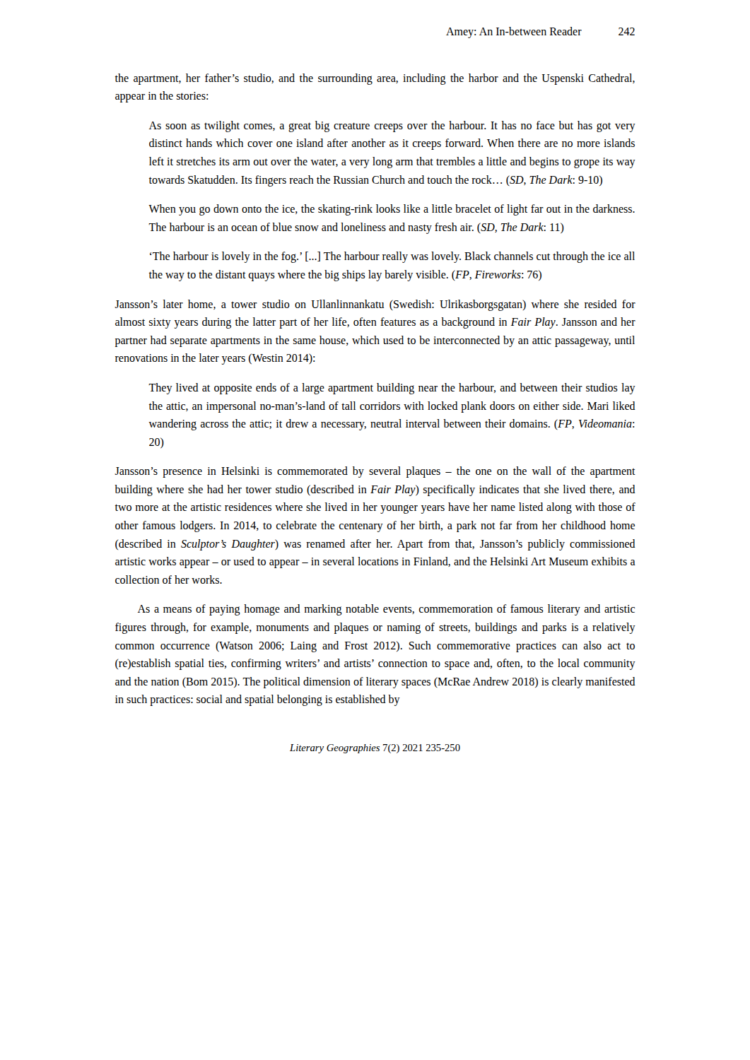Amey: An In-between Reader 242
the apartment, her father’s studio, and the surrounding area, including the harbor and the Uspenski Cathedral, appear in the stories:
As soon as twilight comes, a great big creature creeps over the harbour. It has no face but has got very distinct hands which cover one island after another as it creeps forward. When there are no more islands left it stretches its arm out over the water, a very long arm that trembles a little and begins to grope its way towards Skatudden. Its fingers reach the Russian Church and touch the rock… (SD, The Dark: 9-10)
When you go down onto the ice, the skating-rink looks like a little bracelet of light far out in the darkness. The harbour is an ocean of blue snow and loneliness and nasty fresh air. (SD, The Dark: 11)
‘The harbour is lovely in the fog.’ [...] The harbour really was lovely. Black channels cut through the ice all the way to the distant quays where the big ships lay barely visible. (FP, Fireworks: 76)
Jansson’s later home, a tower studio on Ullanlinnankatu (Swedish: Ulrikasborgsgatan) where she resided for almost sixty years during the latter part of her life, often features as a background in Fair Play. Jansson and her partner had separate apartments in the same house, which used to be interconnected by an attic passageway, until renovations in the later years (Westin 2014):
They lived at opposite ends of a large apartment building near the harbour, and between their studios lay the attic, an impersonal no-man’s-land of tall corridors with locked plank doors on either side. Mari liked wandering across the attic; it drew a necessary, neutral interval between their domains. (FP, Videomania: 20)
Jansson’s presence in Helsinki is commemorated by several plaques – the one on the wall of the apartment building where she had her tower studio (described in Fair Play) specifically indicates that she lived there, and two more at the artistic residences where she lived in her younger years have her name listed along with those of other famous lodgers. In 2014, to celebrate the centenary of her birth, a park not far from her childhood home (described in Sculptor’s Daughter) was renamed after her. Apart from that, Jansson’s publicly commissioned artistic works appear – or used to appear – in several locations in Finland, and the Helsinki Art Museum exhibits a collection of her works.
As a means of paying homage and marking notable events, commemoration of famous literary and artistic figures through, for example, monuments and plaques or naming of streets, buildings and parks is a relatively common occurrence (Watson 2006; Laing and Frost 2012). Such commemorative practices can also act to (re)establish spatial ties, confirming writers’ and artists’ connection to space and, often, to the local community and the nation (Bom 2015). The political dimension of literary spaces (McRae Andrew 2018) is clearly manifested in such practices: social and spatial belonging is established by
Literary Geographies 7(2) 2021 235-250